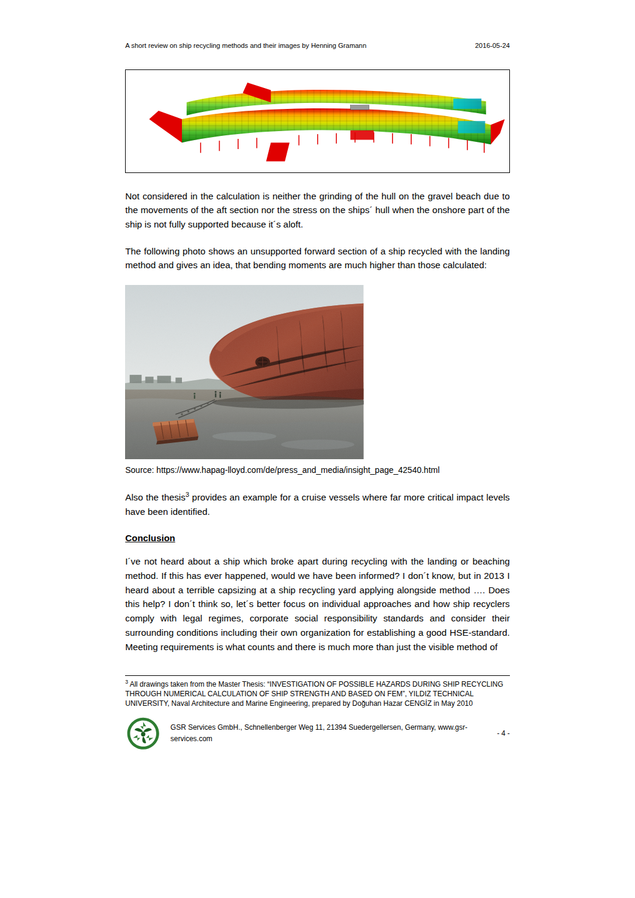A short review on ship recycling methods and their images by Henning Gramann
2016-05-24
Not considered in the calculation is neither the grinding of the hull on the gravel beach due to the movements of the aft section nor the stress on the ships´ hull when the onshore part of the ship is not fully supported because it´s aloft.
The following photo shows an unsupported forward section of a ship recycled with the landing method and gives an idea, that bending moments are much higher than those calculated:
Source: https://www.hapag-lloyd.com/de/press_and_media/insight_page_42540.html
Also the thesis3 provides an example for a cruise vessels where far more critical impact levels have been identified.
Conclusion
I´ve not heard about a ship which broke apart during recycling with the landing or beaching method. If this has ever happened, would we have been informed? I don´t know, but in 2013 I heard about a terrible capsizing at a ship recycling yard applying alongside method …. Does this help? I don´t think so, let´s better focus on individual approaches and how ship recyclers comply with legal regimes, corporate social responsibility standards and consider their surrounding conditions including their own organization for establishing a good HSE-standard. Meeting requirements is what counts and there is much more than just the visible method of
3 All drawings taken from the Master Thesis: “INVESTIGATION OF POSSIBLE HAZARDS DURING SHIP RECYCLING THROUGH NUMERICAL CALCULATION OF SHIP STRENGTH AND BASED ON FEM”, YILDIZ TECHNICAL UNIVERSITY, Naval Architecture and Marine Engineering, prepared by Doğuhan Hazar CENGİZ in May 2010
GSR Services GmbH., Schnellenberger Weg 11, 21394 Suedergellersen, Germany, www.gsr-services.com
- 4 -